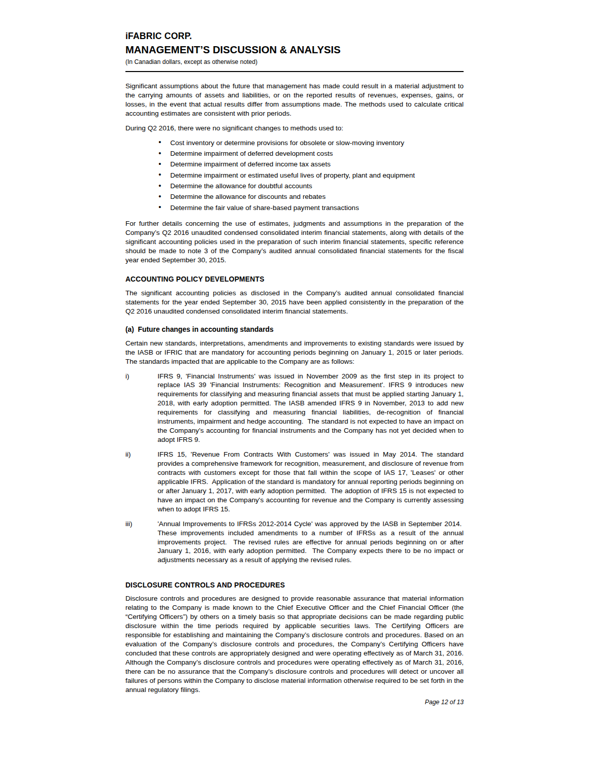iFABRIC CORP.
MANAGEMENT’S DISCUSSION & ANALYSIS
(In Canadian dollars, except as otherwise noted)
Significant assumptions about the future that management has made could result in a material adjustment to the carrying amounts of assets and liabilities, or on the reported results of revenues, expenses, gains, or losses, in the event that actual results differ from assumptions made. The methods used to calculate critical accounting estimates are consistent with prior periods.
During Q2 2016, there were no significant changes to methods used to:
Cost inventory or determine provisions for obsolete or slow-moving inventory
Determine impairment of deferred development costs
Determine impairment of deferred income tax assets
Determine impairment or estimated useful lives of property, plant and equipment
Determine the allowance for doubtful accounts
Determine the allowance for discounts and rebates
Determine the fair value of share-based payment transactions
For further details concerning the use of estimates, judgments and assumptions in the preparation of the Company’s Q2 2016 unaudited condensed consolidated interim financial statements, along with details of the significant accounting policies used in the preparation of such interim financial statements, specific reference should be made to note 3 of the Company’s audited annual consolidated financial statements for the fiscal year ended September 30, 2015.
Accounting Policy Developments
The significant accounting policies as disclosed in the Company’s audited annual consolidated financial statements for the year ended September 30, 2015 have been applied consistently in the preparation of the Q2 2016 unaudited condensed consolidated interim financial statements.
(a) Future changes in accounting standards
Certain new standards, interpretations, amendments and improvements to existing standards were issued by the IASB or IFRIC that are mandatory for accounting periods beginning on January 1, 2015 or later periods. The standards impacted that are applicable to the Company are as follows:
| i) | IFRS 9, 'Financial Instruments' was issued in November 2009 as the first step in its project to replace IAS 39 'Financial Instruments: Recognition and Measurement'. IFRS 9 introduces new requirements for classifying and measuring financial assets that must be applied starting January 1, 2018, with early adoption permitted. The IASB amended IFRS 9 in November, 2013 to add new requirements for classifying and measuring financial liabilities, de-recognition of financial instruments, impairment and hedge accounting. The standard is not expected to have an impact on the Company's accounting for financial instruments and the Company has not yet decided when to adopt IFRS 9. |
| ii) | IFRS 15, 'Revenue From Contracts With Customers' was issued in May 2014. The standard provides a comprehensive framework for recognition, measurement, and disclosure of revenue from contracts with customers except for those that fall within the scope of IAS 17, 'Leases' or other applicable IFRS. Application of the standard is mandatory for annual reporting periods beginning on or after January 1, 2017, with early adoption permitted. The adoption of IFRS 15 is not expected to have an impact on the Company's accounting for revenue and the Company is currently assessing when to adopt IFRS 15. |
| iii) | 'Annual Improvements to IFRSs 2012-2014 Cycle' was approved by the IASB in September 2014. These improvements included amendments to a number of IFRSs as a result of the annual improvements project. The revised rules are effective for annual periods beginning on or after January 1, 2016, with early adoption permitted. The Company expects there to be no impact or adjustments necessary as a result of applying the revised rules. |
Disclosure Controls and Procedures
Disclosure controls and procedures are designed to provide reasonable assurance that material information relating to the Company is made known to the Chief Executive Officer and the Chief Financial Officer (the “Certifying Officers”) by others on a timely basis so that appropriate decisions can be made regarding public disclosure within the time periods required by applicable securities laws. The Certifying Officers are responsible for establishing and maintaining the Company’s disclosure controls and procedures. Based on an evaluation of the Company’s disclosure controls and procedures, the Company’s Certifying Officers have concluded that these controls are appropriately designed and were operating effectively as of March 31, 2016. Although the Company’s disclosure controls and procedures were operating effectively as of March 31, 2016, there can be no assurance that the Company’s disclosure controls and procedures will detect or uncover all failures of persons within the Company to disclose material information otherwise required to be set forth in the annual regulatory filings.
Page 12 of 13